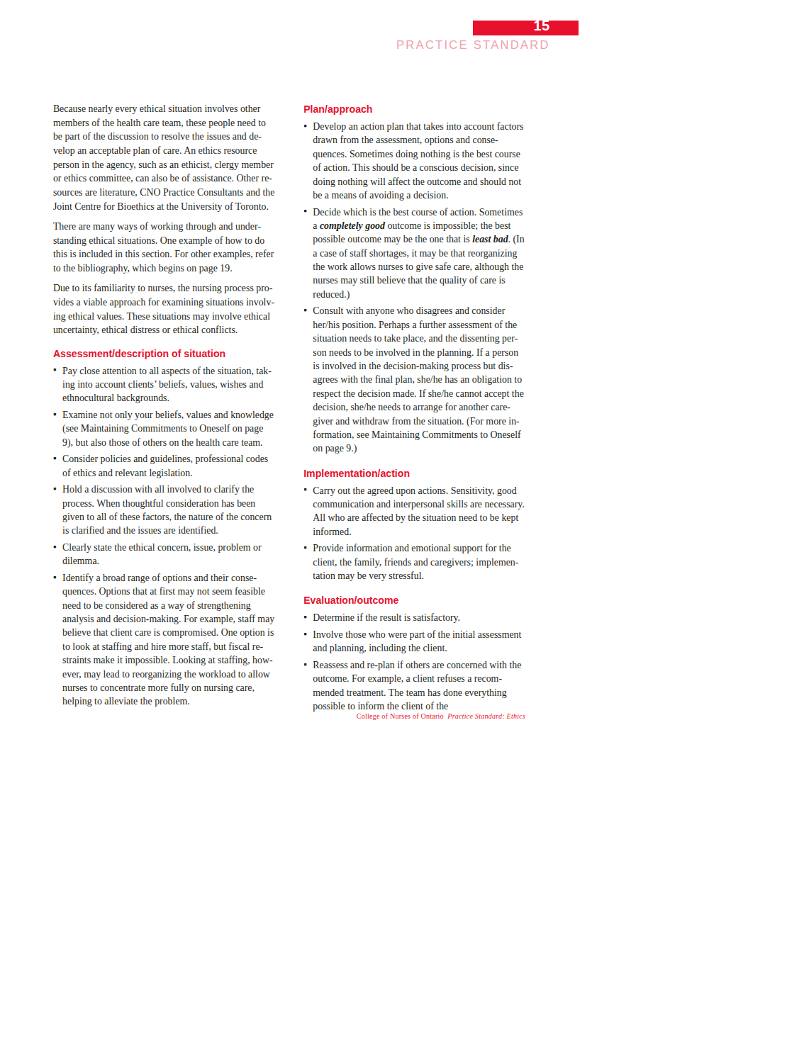15
Practice Standard
Because nearly every ethical situation involves other members of the health care team, these people need to be part of the discussion to resolve the issues and develop an acceptable plan of care. An ethics resource person in the agency, such as an ethicist, clergy member or ethics committee, can also be of assistance. Other resources are literature, CNO Practice Consultants and the Joint Centre for Bioethics at the University of Toronto.
There are many ways of working through and understanding ethical situations. One example of how to do this is included in this section. For other examples, refer to the bibliography, which begins on page 19.
Due to its familiarity to nurses, the nursing process provides a viable approach for examining situations involving ethical values. These situations may involve ethical uncertainty, ethical distress or ethical conflicts.
Assessment/description of situation
Pay close attention to all aspects of the situation, taking into account clients’ beliefs, values, wishes and ethnocultural backgrounds.
Examine not only your beliefs, values and knowledge (see Maintaining Commitments to Oneself on page 9), but also those of others on the health care team.
Consider policies and guidelines, professional codes of ethics and relevant legislation.
Hold a discussion with all involved to clarify the process. When thoughtful consideration has been given to all of these factors, the nature of the concern is clarified and the issues are identified.
Clearly state the ethical concern, issue, problem or dilemma.
Identify a broad range of options and their consequences. Options that at first may not seem feasible need to be considered as a way of strengthening analysis and decision-making. For example, staff may believe that client care is compromised. One option is to look at staffing and hire more staff, but fiscal restraints make it impossible. Looking at staffing, however, may lead to reorganizing the workload to allow nurses to concentrate more fully on nursing care, helping to alleviate the problem.
Plan/approach
Develop an action plan that takes into account factors drawn from the assessment, options and consequences. Sometimes doing nothing is the best course of action. This should be a conscious decision, since doing nothing will affect the outcome and should not be a means of avoiding a decision.
Decide which is the best course of action. Sometimes a completely good outcome is impossible; the best possible outcome may be the one that is least bad. (In a case of staff shortages, it may be that reorganizing the work allows nurses to give safe care, although the nurses may still believe that the quality of care is reduced.)
Consult with anyone who disagrees and consider her/his position. Perhaps a further assessment of the situation needs to take place, and the dissenting person needs to be involved in the planning. If a person is involved in the decision-making process but disagrees with the final plan, she/he has an obligation to respect the decision made. If she/he cannot accept the decision, she/he needs to arrange for another caregiver and withdraw from the situation. (For more information, see Maintaining Commitments to Oneself on page 9.)
Implementation/action
Carry out the agreed upon actions. Sensitivity, good communication and interpersonal skills are necessary. All who are affected by the situation need to be kept informed.
Provide information and emotional support for the client, the family, friends and caregivers; implementation may be very stressful.
Evaluation/outcome
Determine if the result is satisfactory.
Involve those who were part of the initial assessment and planning, including the client.
Reassess and re-plan if others are concerned with the outcome. For example, a client refuses a recommended treatment. The team has done everything possible to inform the client of the
College of Nurses of Ontario Practice Standard: Ethics